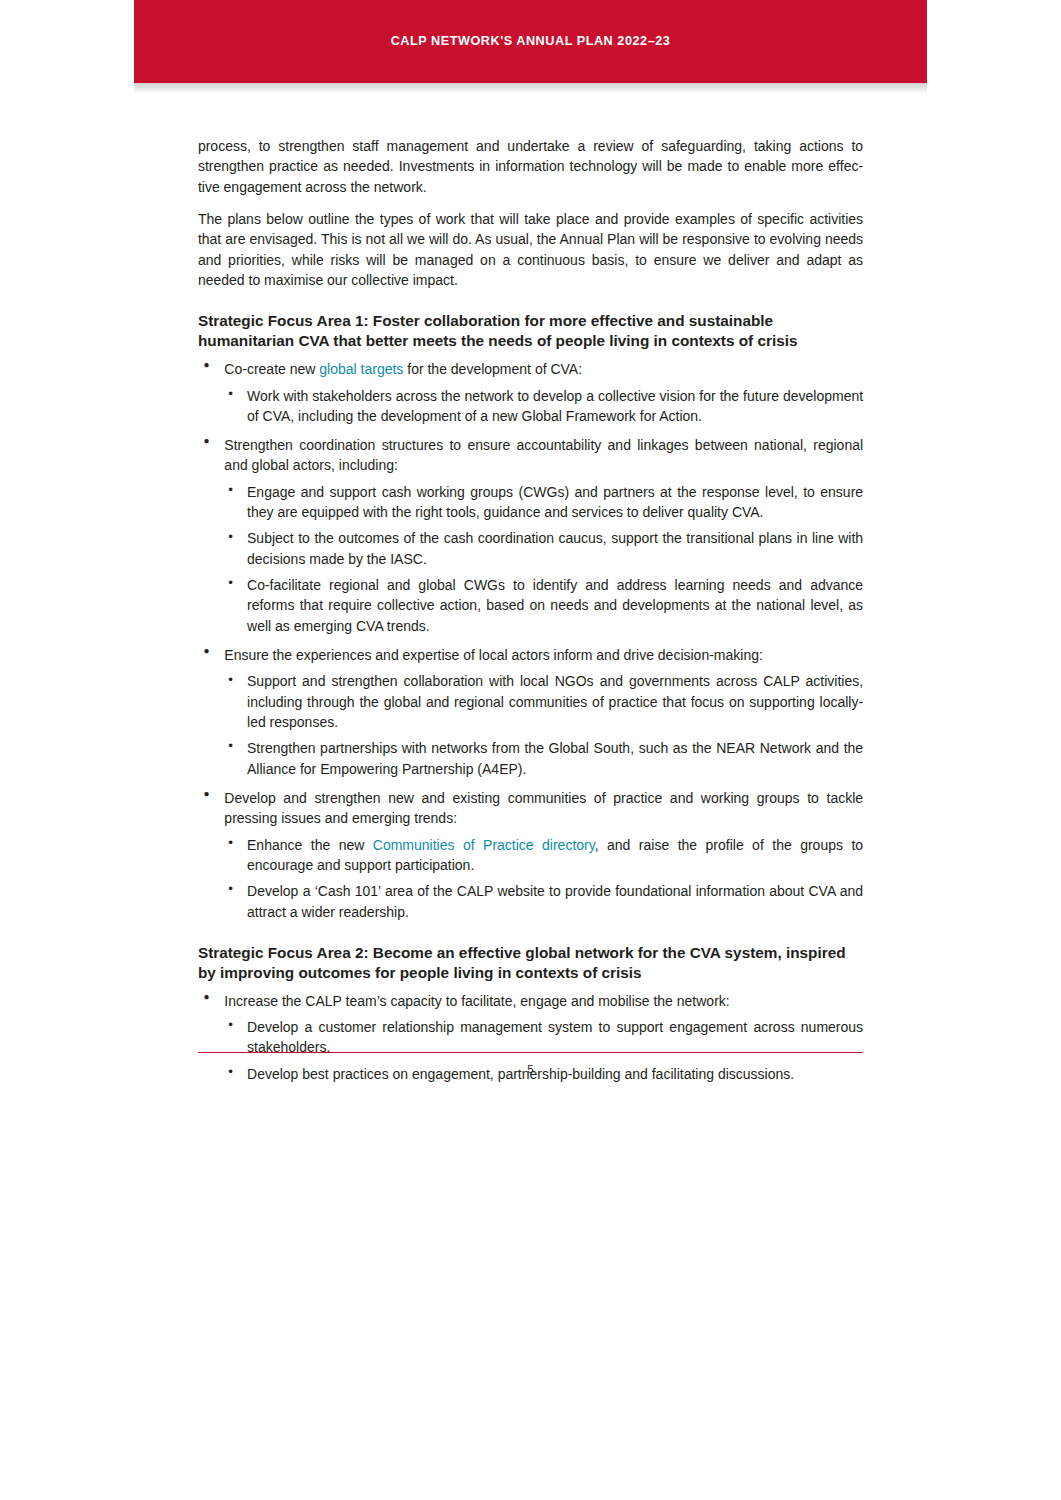CALP Network's Annual Plan 2022–23
process, to strengthen staff management and undertake a review of safeguarding, taking actions to strengthen practice as needed. Investments in information technology will be made to enable more effective engagement across the network.
The plans below outline the types of work that will take place and provide examples of specific activities that are envisaged. This is not all we will do. As usual, the Annual Plan will be responsive to evolving needs and priorities, while risks will be managed on a continuous basis, to ensure we deliver and adapt as needed to maximise our collective impact.
Strategic Focus Area 1: Foster collaboration for more effective and sustainable humanitarian CVA that better meets the needs of people living in contexts of crisis
Co-create new global targets for the development of CVA:
Work with stakeholders across the network to develop a collective vision for the future development of CVA, including the development of a new Global Framework for Action.
Strengthen coordination structures to ensure accountability and linkages between national, regional and global actors, including:
Engage and support cash working groups (CWGs) and partners at the response level, to ensure they are equipped with the right tools, guidance and services to deliver quality CVA.
Subject to the outcomes of the cash coordination caucus, support the transitional plans in line with decisions made by the IASC.
Co-facilitate regional and global CWGs to identify and address learning needs and advance reforms that require collective action, based on needs and developments at the national level, as well as emerging CVA trends.
Ensure the experiences and expertise of local actors inform and drive decision-making:
Support and strengthen collaboration with local NGOs and governments across CALP activities, including through the global and regional communities of practice that focus on supporting locally-led responses.
Strengthen partnerships with networks from the Global South, such as the NEAR Network and the Alliance for Empowering Partnership (A4EP).
Develop and strengthen new and existing communities of practice and working groups to tackle pressing issues and emerging trends:
Enhance the new Communities of Practice directory, and raise the profile of the groups to encourage and support participation.
Develop a ‘Cash 101’ area of the CALP website to provide foundational information about CVA and attract a wider readership.
Strategic Focus Area 2: Become an effective global network for the CVA system, inspired by improving outcomes for people living in contexts of crisis
Increase the CALP team’s capacity to facilitate, engage and mobilise the network:
Develop a customer relationship management system to support engagement across numerous stakeholders.
Develop best practices on engagement, partnership-building and facilitating discussions.
5